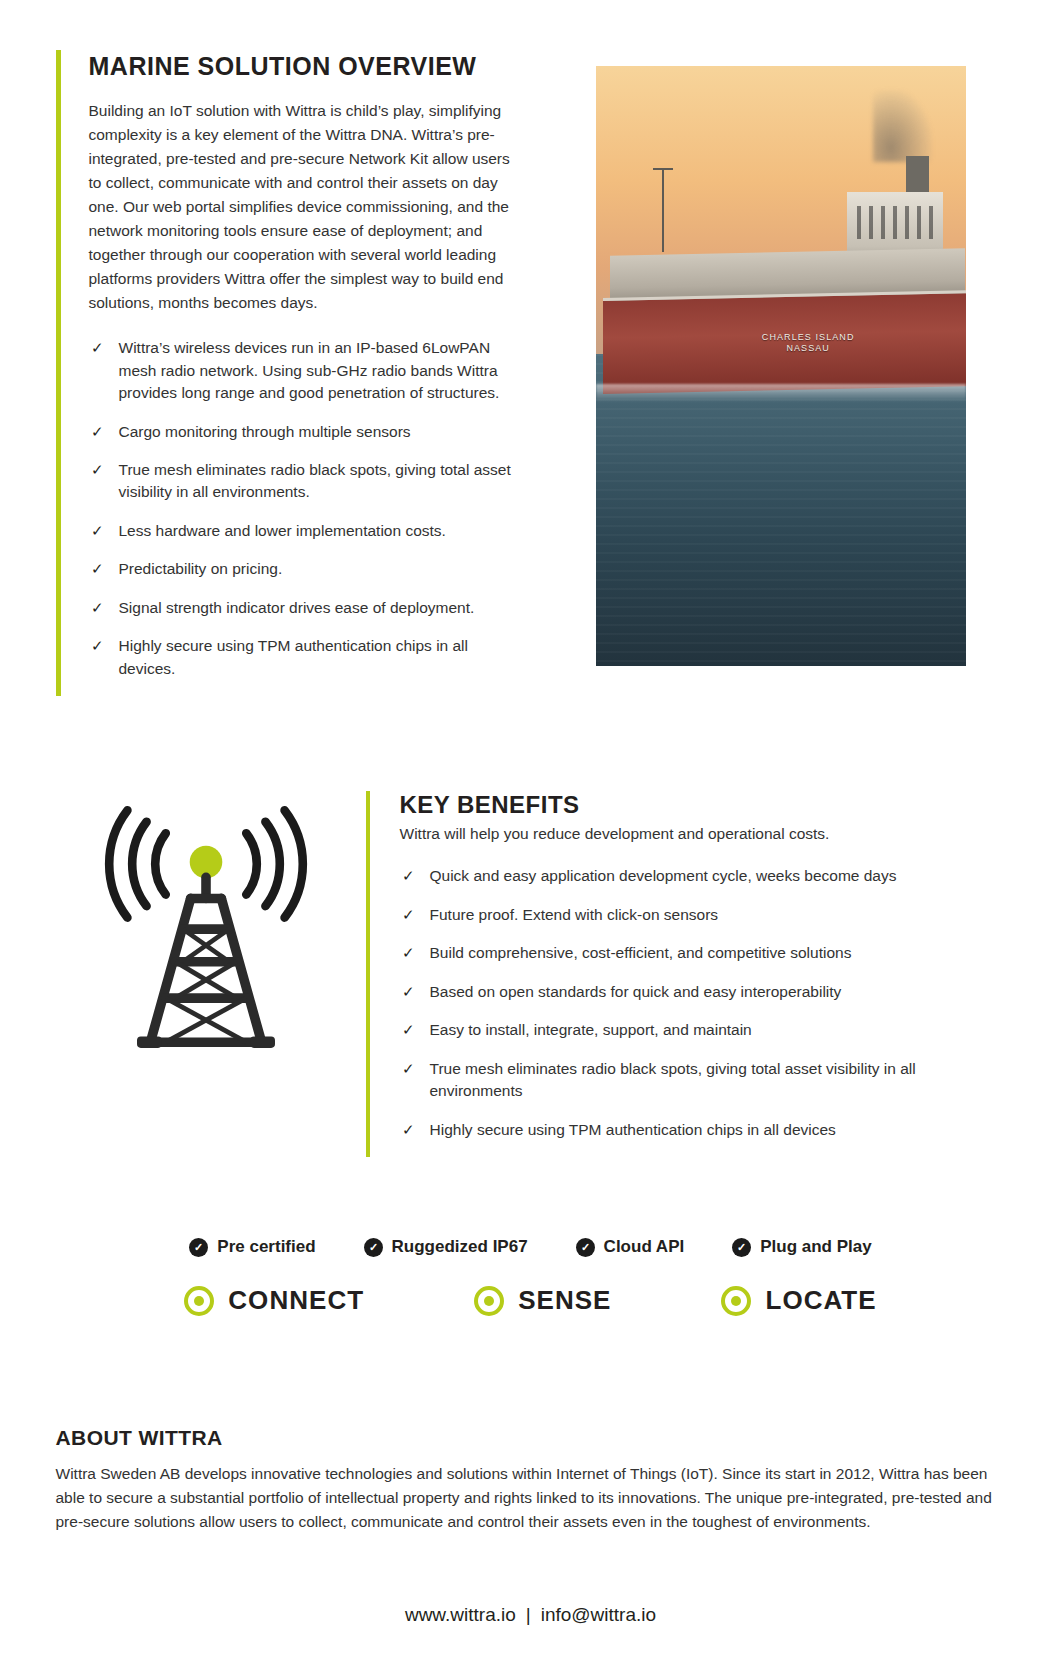Marine Solution Overview
Building an IoT solution with Wittra is child’s play, simplifying complexity is a key element of the Wittra DNA. Wittra’s pre-integrated, pre-tested and pre-secure Network Kit allow users to collect, communicate with and control their assets on day one. Our web portal simplifies device commissioning, and the network monitoring tools ensure ease of deployment; and together through our cooperation with several world leading platforms providers Wittra offer the simplest way to build end solutions, months becomes days.
Wittra’s wireless devices run in an IP-based 6LowPAN mesh radio network. Using sub-GHz radio bands Wittra provides long range and good penetration of structures.
Cargo monitoring through multiple sensors
True mesh eliminates radio black spots, giving total asset visibility in all environments.
Less hardware and lower implementation costs.
Predictability on pricing.
Signal strength indicator drives ease of deployment.
Highly secure using TPM authentication chips in all devices.
CHARLES ISLAND
NASSAU
Key Benefits
Wittra will help you reduce development and operational costs.
Quick and easy application development cycle, weeks become days
Future proof. Extend with click-on sensors
Build comprehensive, cost-efficient, and competitive solutions
Based on open standards for quick and easy interoperability
Easy to install, integrate, support, and maintain
True mesh eliminates radio black spots, giving total asset visibility in all environments
Highly secure using TPM authentication chips in all devices
✓Pre certified
✓Ruggedized IP67
✓Cloud API
✓Plug and Play
CONNECT
SENSE
LOCATE
About Wittra
Wittra Sweden AB develops innovative technologies and solutions within Internet of Things (IoT). Since its start in 2012, Wittra has been able to secure a substantial portfolio of intellectual property and rights linked to its innovations. The unique pre-integrated, pre-tested and pre-secure solutions allow users to collect, communicate and control their assets even in the toughest of environments.
www.wittra.io|info@wittra.io